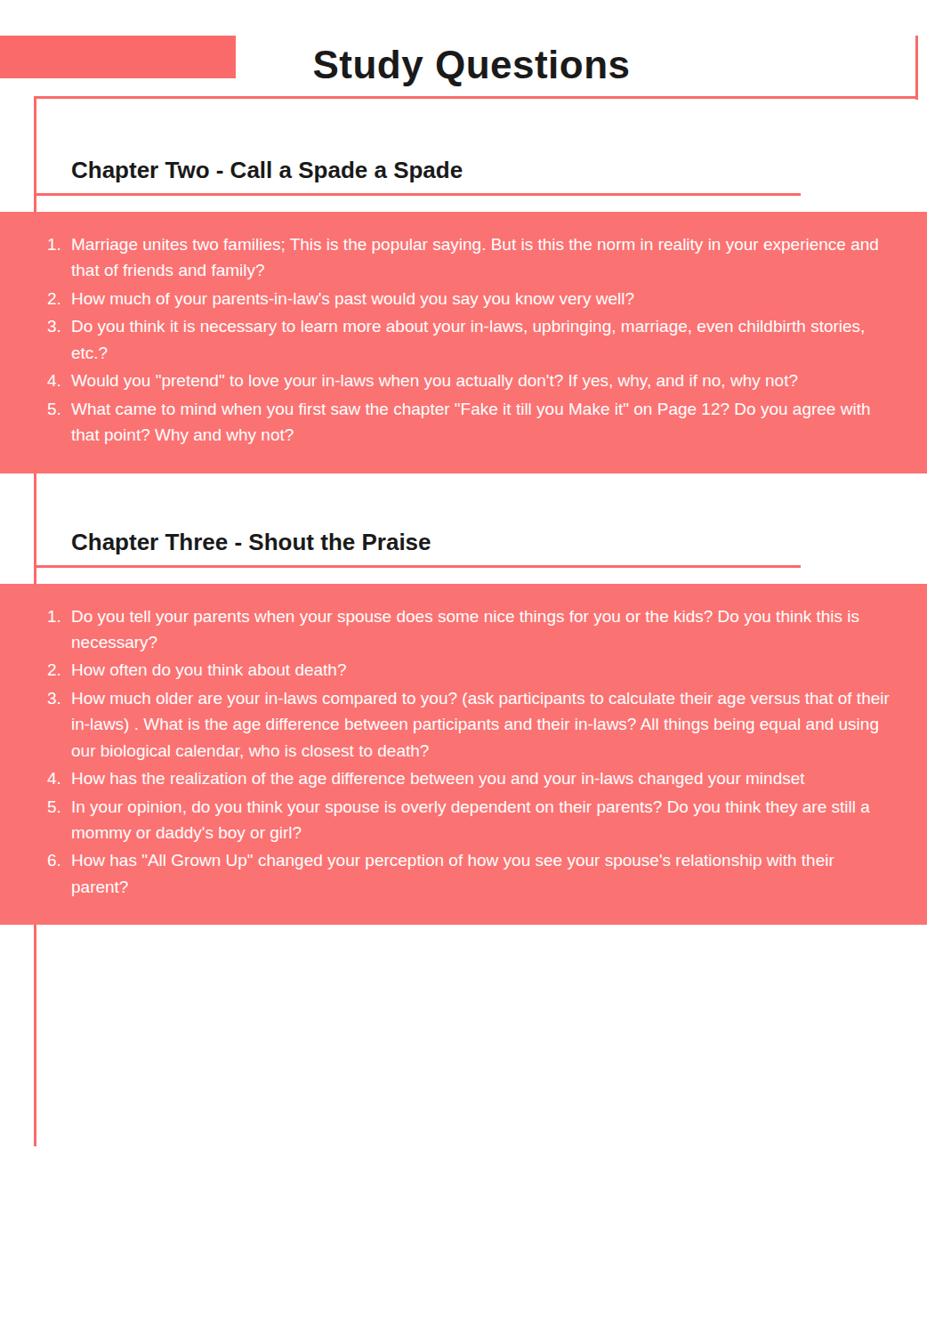Study Questions
Chapter Two - Call a Spade a Spade
Marriage unites two families; This is the popular saying. But is this the norm in reality in your experience and that of friends and family?
How much of your parents-in-law's past would you say you know very well?
Do you think it is necessary to learn more about your in-laws, upbringing, marriage, even childbirth stories, etc.?
Would you "pretend" to love your in-laws when you actually don't? If yes, why, and if no, why not?
What came to mind when you first saw the chapter "Fake it till you Make it" on Page 12? Do you agree with that point? Why and why not?
Chapter Three - Shout the Praise
Do you tell your parents when your spouse does some nice things for you or the kids? Do you think this is necessary?
How often do you think about death?
How much older are your in-laws compared to you? (ask participants to calculate their age versus that of their in-laws) . What is the age difference between participants and their in-laws? All things being equal and using our biological calendar, who is closest to death?
How has the realization of the age difference between you and your in-laws changed your mindset
In your opinion, do you think your spouse is overly dependent on their parents? Do you think they are still a mommy or daddy's boy or girl?
How has "All Grown Up" changed your perception of how you see your spouse's relationship with their parent?